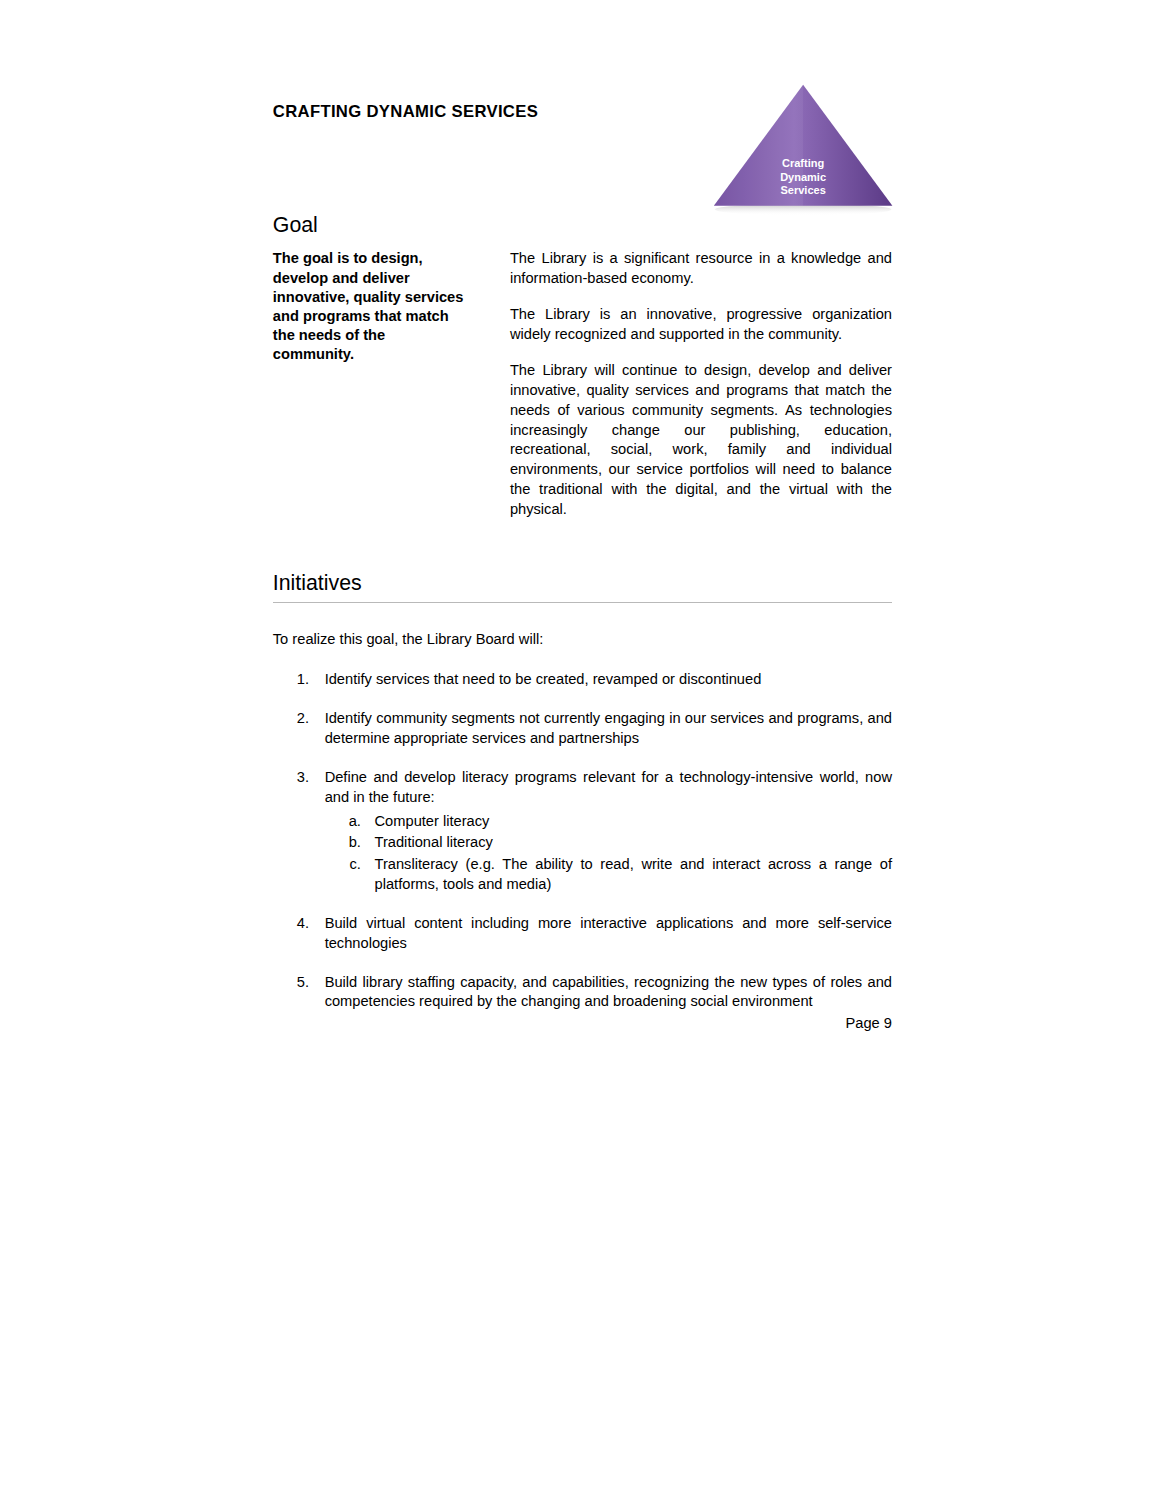CRAFTING DYNAMIC SERVICES
Crafting Dynamic Services
Goal
The goal is to design, develop and deliver innovative, quality services and programs that match the needs of the community.
The Library is a significant resource in a knowledge and information-based economy.
The Library is an innovative, progressive organization widely recognized and supported in the community.
The Library will continue to design, develop and deliver innovative, quality services and programs that match the needs of various community segments. As technologies increasingly change our publishing, education, recreational, social, work, family and individual environments, our service portfolios will need to balance the traditional with the digital, and the virtual with the physical.
Initiatives
To realize this goal, the Library Board will:
Identify services that need to be created, revamped or discontinued
Identify community segments not currently engaging in our services and programs, and determine appropriate services and partnerships
Define and develop literacy programs relevant for a technology-intensive world, now and in the future:
Computer literacy
Traditional literacy
Transliteracy (e.g. The ability to read, write and interact across a range of platforms, tools and media)
Build virtual content including more interactive applications and more self-service technologies
Build library staffing capacity, and capabilities, recognizing the new types of roles and competencies required by the changing and broadening social environment
Page 9